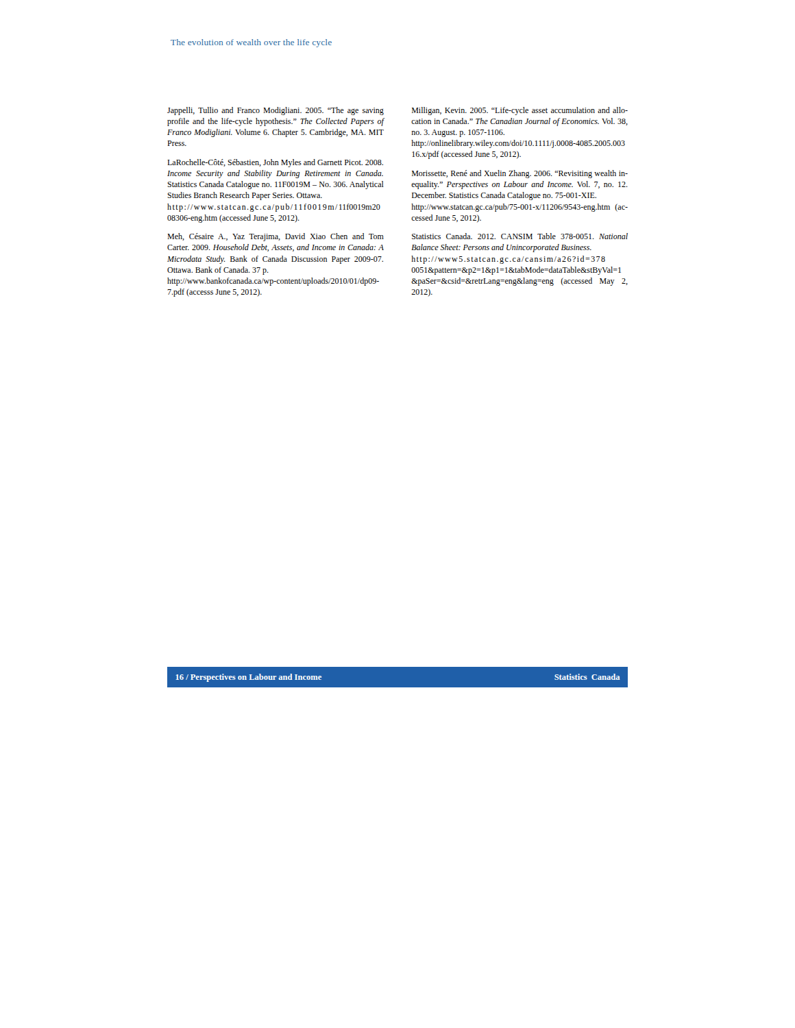The evolution of wealth over the life cycle
Jappelli, Tullio and Franco Modigliani. 2005. “The age saving profile and the life-cycle hypothesis.” The Collected Papers of Franco Modigliani. Volume 6. Chapter 5. Cambridge, MA. MIT Press.
LaRochelle-Côté, Sébastien, John Myles and Garnett Picot. 2008. Income Security and Stability During Retirement in Canada. Statistics Canada Catalogue no. 11F0019M – No. 306. Analytical Studies Branch Research Paper Series. Ottawa.
http://www.statcan.gc.ca/pub/11f0019m/11f0019m2008306-eng.htm (accessed June 5, 2012).
Meh, Césaire A., Yaz Terajima, David Xiao Chen and Tom Carter. 2009. Household Debt, Assets, and Income in Canada: A Microdata Study. Bank of Canada Discussion Paper 2009-07. Ottawa. Bank of Canada. 37 p.
http://www.bankofcanada.ca/wp-content/uploads/2010/01/dp09-7.pdf (accesss June 5, 2012).
Milligan, Kevin. 2005. “Life-cycle asset accumulation and allocation in Canada.” The Canadian Journal of Economics. Vol. 38, no. 3. August. p. 1057-1106.
http://onlinelibrary.wiley.com/doi/10.1111/j.0008-4085.2005.00316.x/pdf (accessed June 5, 2012).
Morissette, René and Xuelin Zhang. 2006. “Revisiting wealth inequality.” Perspectives on Labour and Income. Vol. 7, no. 12. December. Statistics Canada Catalogue no. 75-001-XIE.
http://www.statcan.gc.ca/pub/75-001-x/11206/9543-eng.htm (accessed June 5, 2012).
Statistics Canada. 2012. CANSIM Table 378-0051. National Balance Sheet: Persons and Unincorporated Business.
http://www5.statcan.gc.ca/cansim/a26?id=378
0051&pattern=&p2=1&p1=1&tabMode=dataTable&stByVal=1&paSer=&csid=&retrLang=eng&lang=eng (accessed May 2, 2012).
16 / Perspectives on Labour and Income
Statistics Canada